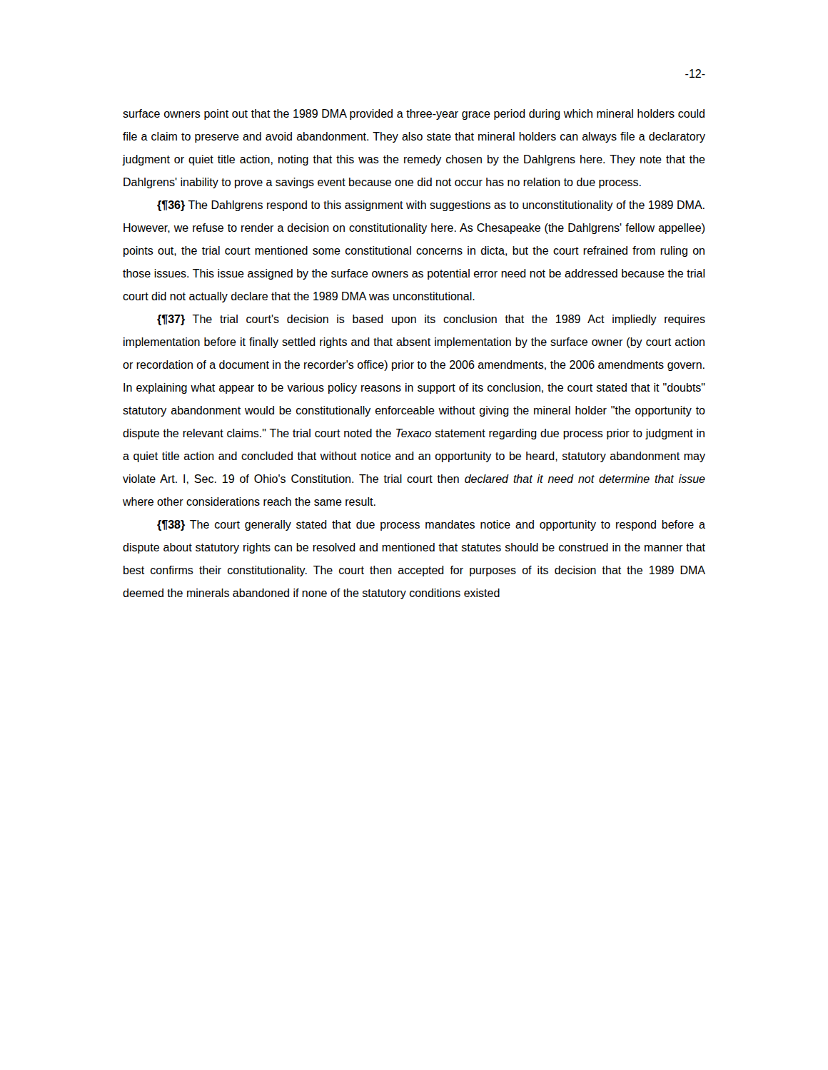-12-
surface owners point out that the 1989 DMA provided a three-year grace period during which mineral holders could file a claim to preserve and avoid abandonment. They also state that mineral holders can always file a declaratory judgment or quiet title action, noting that this was the remedy chosen by the Dahlgrens here. They note that the Dahlgrens' inability to prove a savings event because one did not occur has no relation to due process.
{¶36} The Dahlgrens respond to this assignment with suggestions as to unconstitutionality of the 1989 DMA. However, we refuse to render a decision on constitutionality here. As Chesapeake (the Dahlgrens' fellow appellee) points out, the trial court mentioned some constitutional concerns in dicta, but the court refrained from ruling on those issues. This issue assigned by the surface owners as potential error need not be addressed because the trial court did not actually declare that the 1989 DMA was unconstitutional.
{¶37} The trial court's decision is based upon its conclusion that the 1989 Act impliedly requires implementation before it finally settled rights and that absent implementation by the surface owner (by court action or recordation of a document in the recorder's office) prior to the 2006 amendments, the 2006 amendments govern. In explaining what appear to be various policy reasons in support of its conclusion, the court stated that it "doubts" statutory abandonment would be constitutionally enforceable without giving the mineral holder "the opportunity to dispute the relevant claims." The trial court noted the Texaco statement regarding due process prior to judgment in a quiet title action and concluded that without notice and an opportunity to be heard, statutory abandonment may violate Art. I, Sec. 19 of Ohio's Constitution. The trial court then declared that it need not determine that issue where other considerations reach the same result.
{¶38} The court generally stated that due process mandates notice and opportunity to respond before a dispute about statutory rights can be resolved and mentioned that statutes should be construed in the manner that best confirms their constitutionality. The court then accepted for purposes of its decision that the 1989 DMA deemed the minerals abandoned if none of the statutory conditions existed